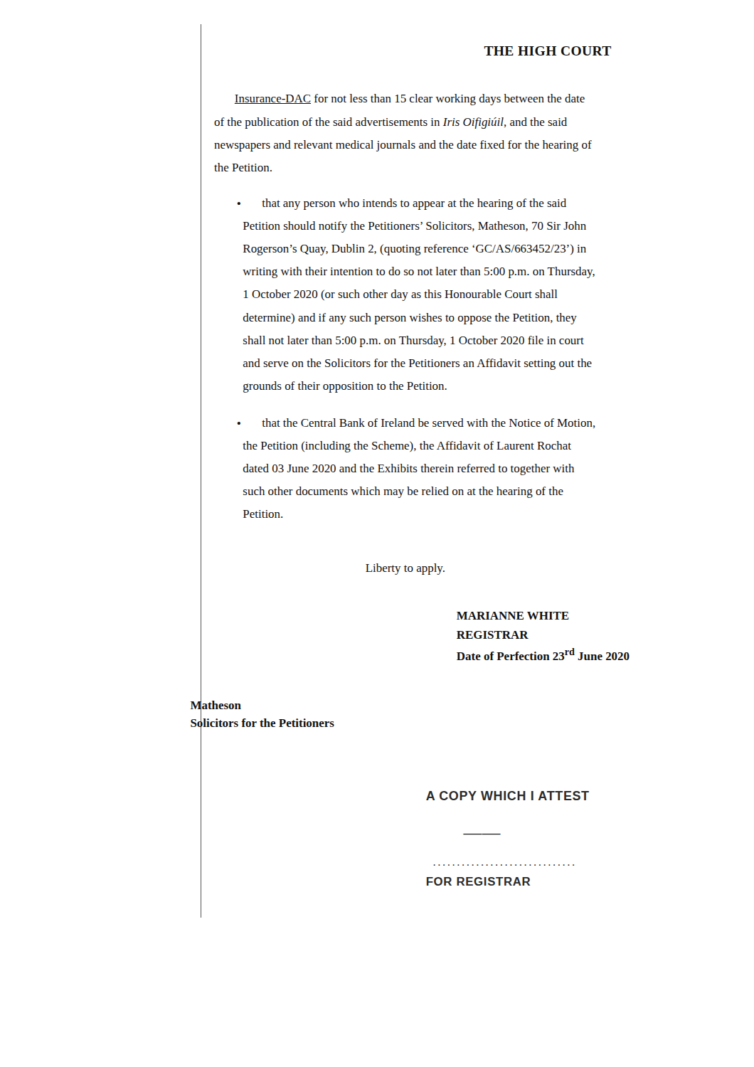THE HIGH COURT
Insurance-DAC for not less than 15 clear working days between the date of the publication of the said advertisements in Iris Oifigiúil, and the said newspapers and relevant medical journals and the date fixed for the hearing of the Petition.
that any person who intends to appear at the hearing of the said Petition should notify the Petitioners’ Solicitors, Matheson, 70 Sir John Rogerson’s Quay, Dublin 2, (quoting reference ‘GC/AS/663452/23’) in writing with their intention to do so not later than 5:00 p.m. on Thursday, 1 October 2020 (or such other day as this Honourable Court shall determine) and if any such person wishes to oppose the Petition, they shall not later than 5:00 p.m. on Thursday, 1 October 2020 file in court and serve on the Solicitors for the Petitioners an Affidavit setting out the grounds of their opposition to the Petition.
that the Central Bank of Ireland be served with the Notice of Motion, the Petition (including the Scheme), the Affidavit of Laurent Rochat dated 03 June 2020 and the Exhibits therein referred to together with such other documents which may be relied on at the hearing of the Petition.
Liberty to apply.
MARIANNE WHITE
REGISTRAR
Date of Perfection 23rd June 2020
Matheson
Solicitors for the Petitioners
A COPY WHICH I ATTEST
——
..............................
FOR REGISTRAR